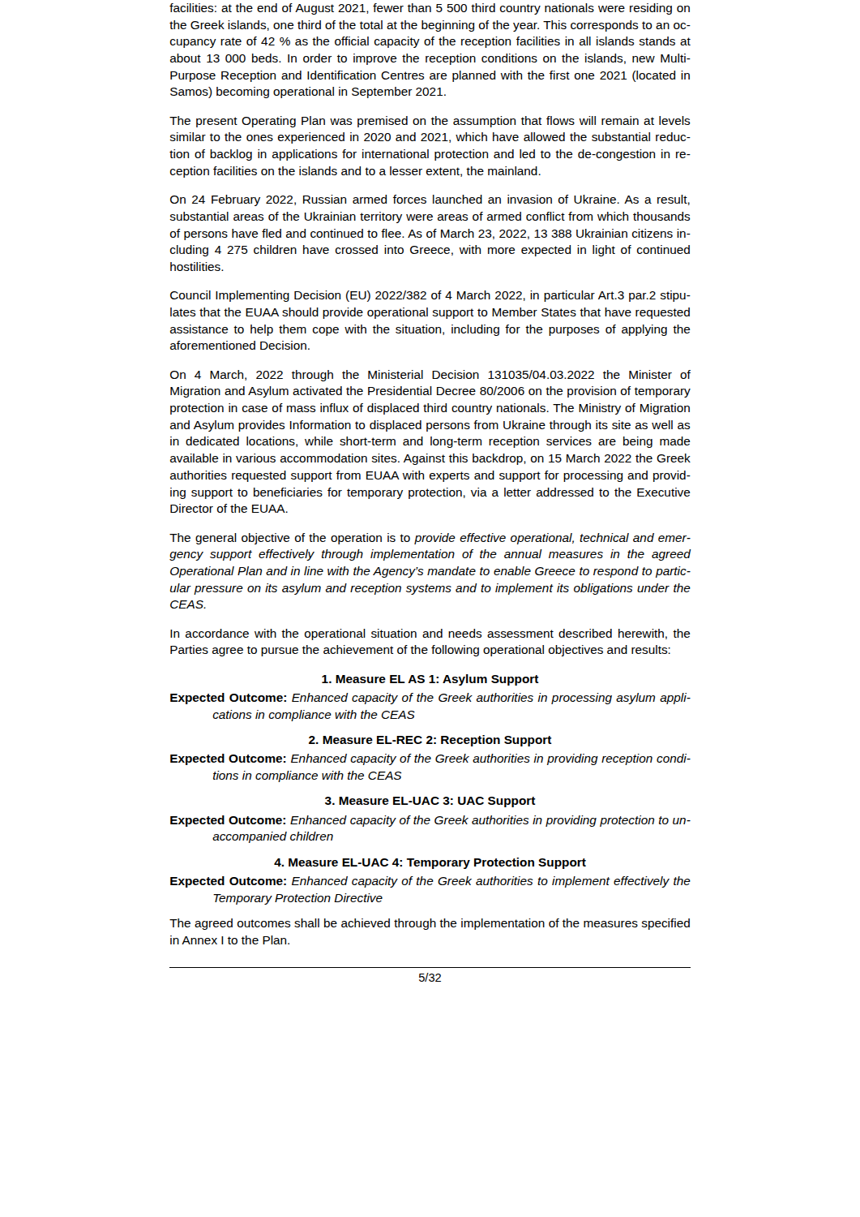facilities: at the end of August 2021, fewer than 5 500 third country nationals were residing on the Greek islands, one third of the total at the beginning of the year. This corresponds to an occupancy rate of 42 % as the official capacity of the reception facilities in all islands stands at about 13 000 beds. In order to improve the reception conditions on the islands, new Multi-Purpose Reception and Identification Centres are planned with the first one 2021 (located in Samos) becoming operational in September 2021.
The present Operating Plan was premised on the assumption that flows will remain at levels similar to the ones experienced in 2020 and 2021, which have allowed the substantial reduction of backlog in applications for international protection and led to the de-congestion in reception facilities on the islands and to a lesser extent, the mainland.
On 24 February 2022, Russian armed forces launched an invasion of Ukraine. As a result, substantial areas of the Ukrainian territory were areas of armed conflict from which thousands of persons have fled and continued to flee. As of March 23, 2022, 13 388 Ukrainian citizens including 4 275 children have crossed into Greece, with more expected in light of continued hostilities.
Council Implementing Decision (EU) 2022/382 of 4 March 2022, in particular Art.3 par.2 stipulates that the EUAA should provide operational support to Member States that have requested assistance to help them cope with the situation, including for the purposes of applying the aforementioned Decision.
On 4 March, 2022 through the Ministerial Decision 131035/04.03.2022 the Minister of Migration and Asylum activated the Presidential Decree 80/2006 on the provision of temporary protection in case of mass influx of displaced third country nationals. The Ministry of Migration and Asylum provides Information to displaced persons from Ukraine through its site as well as in dedicated locations, while short-term and long-term reception services are being made available in various accommodation sites. Against this backdrop, on 15 March 2022 the Greek authorities requested support from EUAA with experts and support for processing and providing support to beneficiaries for temporary protection, via a letter addressed to the Executive Director of the EUAA.
The general objective of the operation is to provide effective operational, technical and emergency support effectively through implementation of the annual measures in the agreed Operational Plan and in line with the Agency’s mandate to enable Greece to respond to particular pressure on its asylum and reception systems and to implement its obligations under the CEAS.
In accordance with the operational situation and needs assessment described herewith, the Parties agree to pursue the achievement of the following operational objectives and results:
Measure EL AS 1: Asylum Support
Expected Outcome: Enhanced capacity of the Greek authorities in processing asylum applications in compliance with the CEAS
Measure EL-REC 2: Reception Support
Expected Outcome: Enhanced capacity of the Greek authorities in providing reception conditions in compliance with the CEAS
Measure EL-UAC 3: UAC Support
Expected Outcome: Enhanced capacity of the Greek authorities in providing protection to unaccompanied children
Measure EL-UAC 4: Temporary Protection Support
Expected Outcome: Enhanced capacity of the Greek authorities to implement effectively the Temporary Protection Directive
The agreed outcomes shall be achieved through the implementation of the measures specified in Annex I to the Plan.
5/32